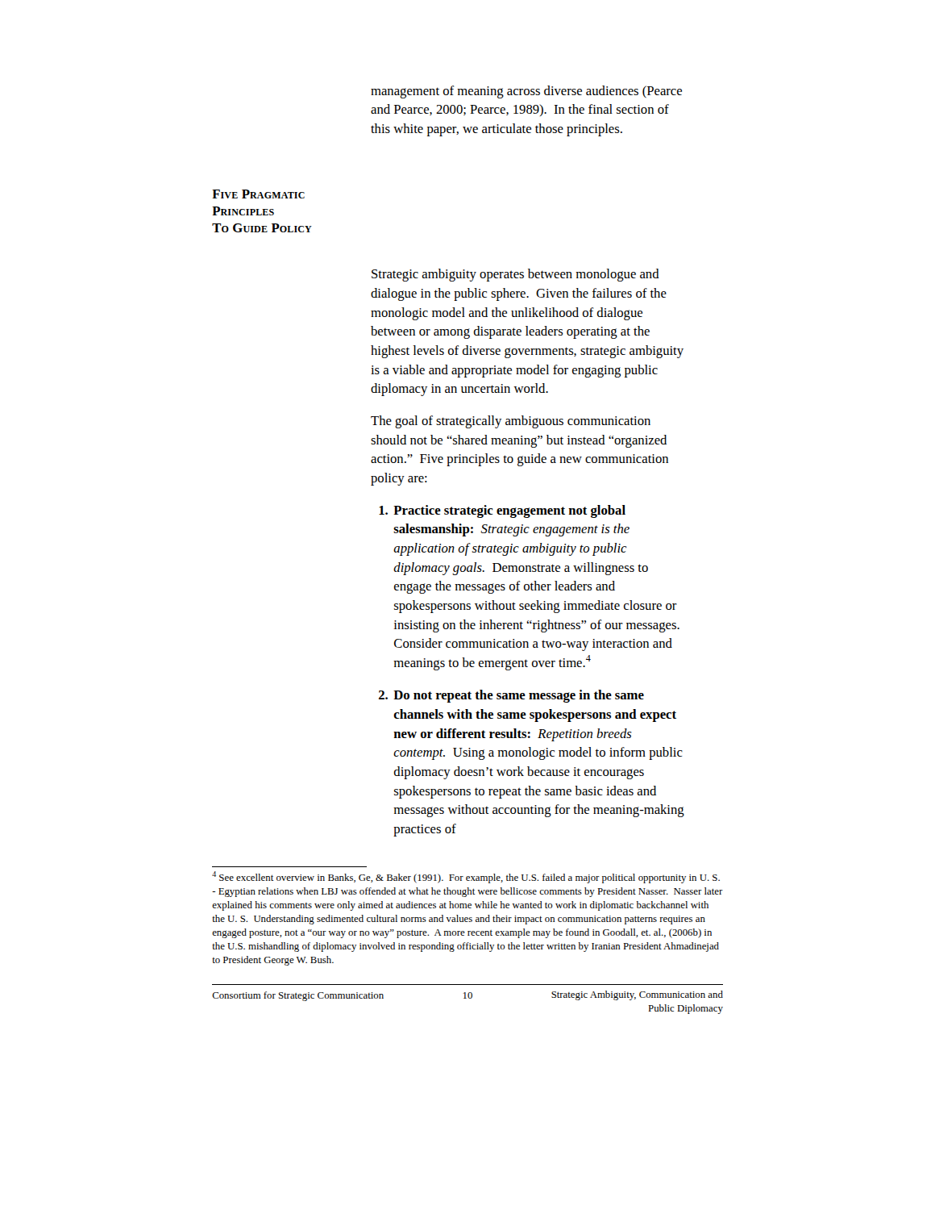management of meaning across diverse audiences (Pearce and Pearce, 2000; Pearce, 1989). In the final section of this white paper, we articulate those principles.
Five Pragmatic Principles
To Guide Policy
Strategic ambiguity operates between monologue and dialogue in the public sphere. Given the failures of the monologic model and the unlikelihood of dialogue between or among disparate leaders operating at the highest levels of diverse governments, strategic ambiguity is a viable and appropriate model for engaging public diplomacy in an uncertain world.
The goal of strategically ambiguous communication should not be “shared meaning” but instead “organized action.” Five principles to guide a new communication policy are:
Practice strategic engagement not global salesmanship: Strategic engagement is the application of strategic ambiguity to public diplomacy goals. Demonstrate a willingness to engage the messages of other leaders and spokespersons without seeking immediate closure or insisting on the inherent “rightness” of our messages. Consider communication a two-way interaction and meanings to be emergent over time.4
Do not repeat the same message in the same channels with the same spokespersons and expect new or different results: Repetition breeds contempt. Using a monologic model to inform public diplomacy doesn’t work because it encourages spokespersons to repeat the same basic ideas and messages without accounting for the meaning-making practices of
4 See excellent overview in Banks, Ge, & Baker (1991). For example, the U.S. failed a major political opportunity in U. S. - Egyptian relations when LBJ was offended at what he thought were bellicose comments by President Nasser. Nasser later explained his comments were only aimed at audiences at home while he wanted to work in diplomatic backchannel with the U. S. Understanding sedimented cultural norms and values and their impact on communication patterns requires an engaged posture, not a “our way or no way” posture. A more recent example may be found in Goodall, et. al., (2006b) in the U.S. mishandling of diplomacy involved in responding officially to the letter written by Iranian President Ahmadinejad to President George W. Bush.
Consortium for Strategic Communication
10
Strategic Ambiguity, Communication and
Public Diplomacy